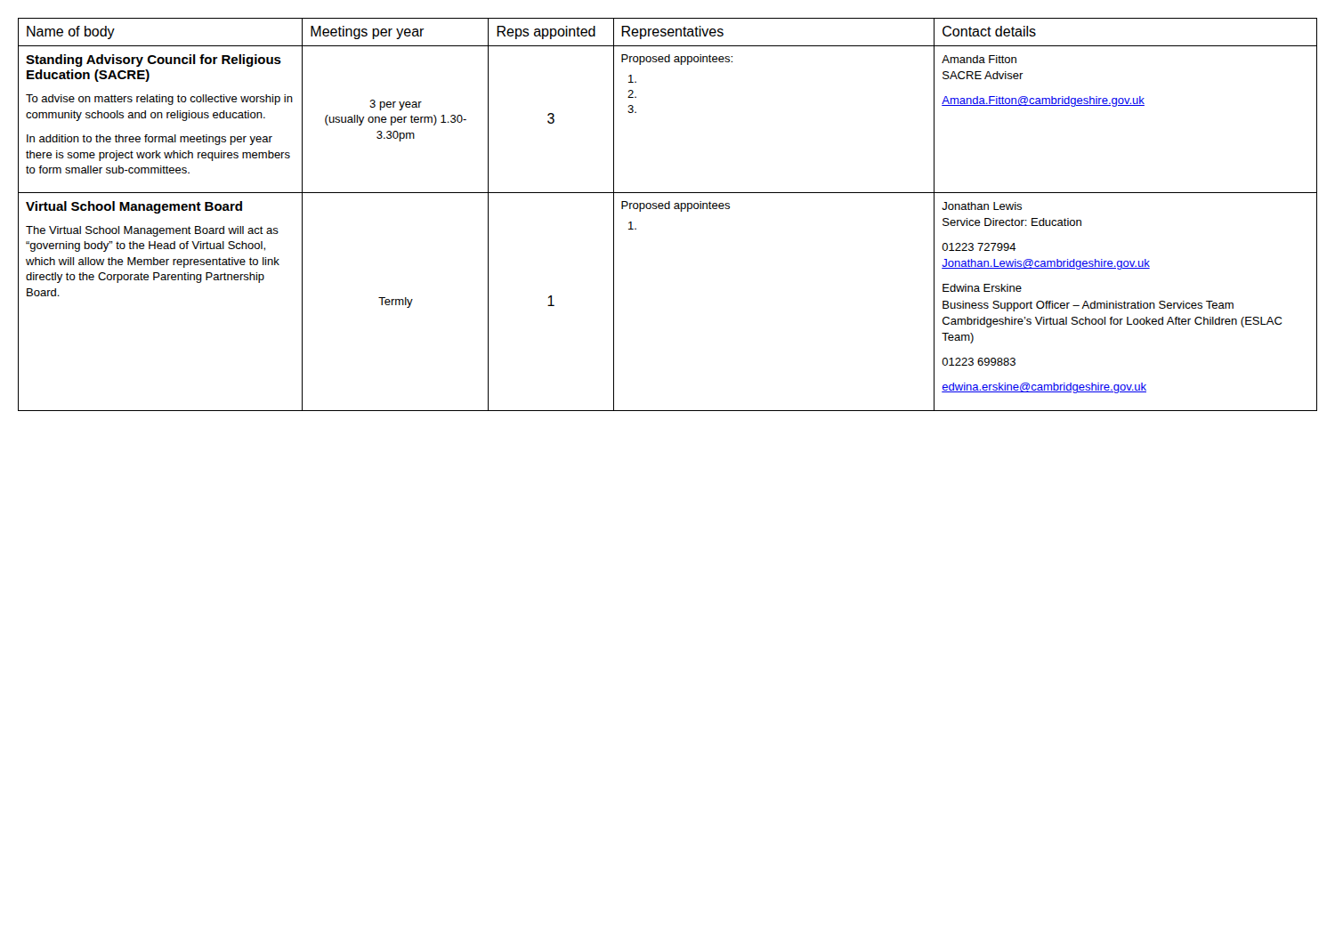| Name of body | Meetings per year | Reps appointed | Representatives | Contact details |
| --- | --- | --- | --- | --- |
| Standing Advisory Council for Religious Education (SACRE) To advise on matters relating to collective worship in community schools and on religious education. In addition to the three formal meetings per year there is some project work which requires members to form smaller sub-committees. | 3 per year (usually one per term) 1.30-3.30pm | 3 | Proposed appointees: | Amanda Fitton SACRE Adviser Amanda.Fitton@cambridgeshire.gov.uk |
| Virtual School Management Board The Virtual School Management Board will act as “governing body” to the Head of Virtual School, which will allow the Member representative to link directly to the Corporate Parenting Partnership Board. | Termly | 1 | Proposed appointees | Jonathan Lewis Service Director: Education 01223 727994 Jonathan.Lewis@cambridgeshire.gov.uk Edwina Erskine Business Support Officer – Administration Services Team Cambridgeshire’s Virtual School for Looked After Children (ESLAC Team) 01223 699883 edwina.erskine@cambridgeshire.gov.uk |